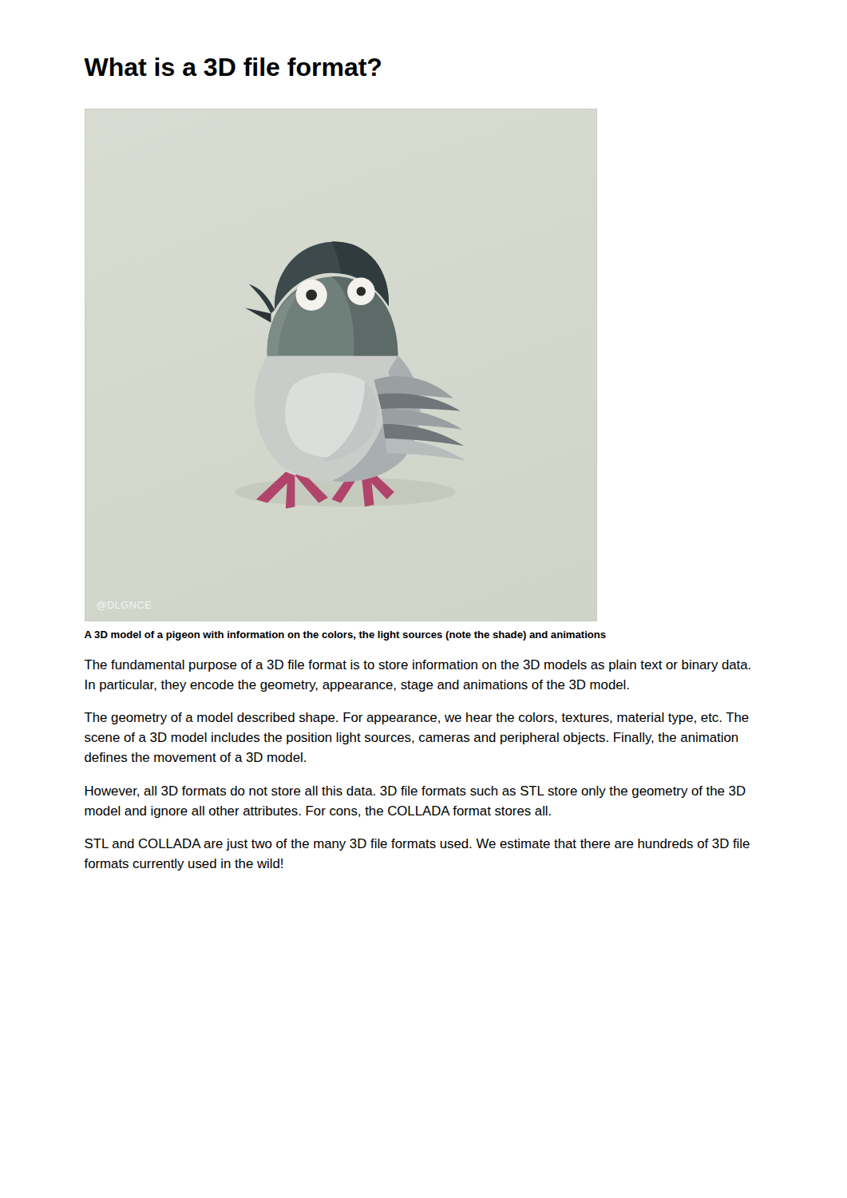What is a 3D file format?
@DLGNCE
A 3D model of a pigeon with information on the colors, the light sources (note the shade) and animations
The fundamental purpose of a 3D file format is to store information on the 3D models as plain text or binary data. In particular, they encode the geometry, appearance, stage and animations of the 3D model.
The geometry of a model described shape. For appearance, we hear the colors, textures, material type, etc. The scene of a 3D model includes the position light sources, cameras and peripheral objects. Finally, the animation defines the movement of a 3D model.
However, all 3D formats do not store all this data. 3D file formats such as STL store only the geometry of the 3D model and ignore all other attributes. For cons, the COLLADA format stores all.
STL and COLLADA are just two of the many 3D file formats used. We estimate that there are hundreds of 3D file formats currently used in the wild!